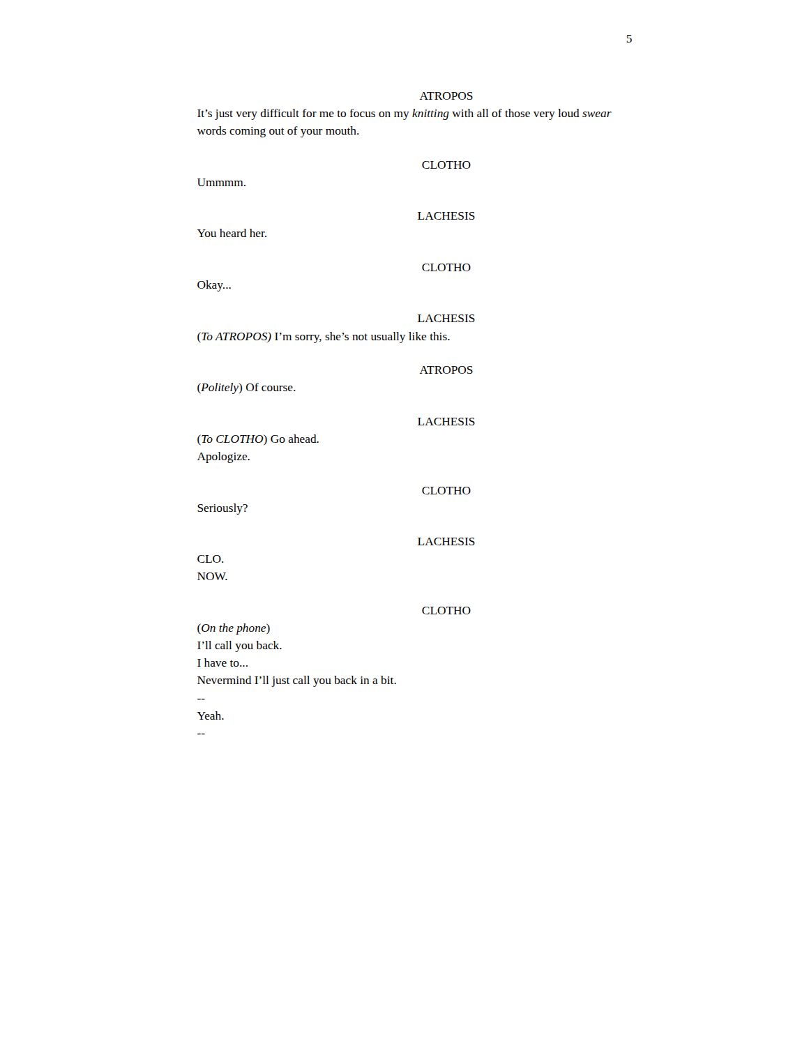5
ATROPOS
It’s just very difficult for me to focus on my knitting with all of those very loud swear words coming out of your mouth.
CLOTHO
Ummmm.
LACHESIS
You heard her.
CLOTHO
Okay...
LACHESIS
(To ATROPOS) I’m sorry, she’s not usually like this.
ATROPOS
(Politely) Of course.
LACHESIS
(To CLOTHO) Go ahead.
Apologize.
CLOTHO
Seriously?
LACHESIS
CLO.
NOW.
CLOTHO
(On the phone)
I’ll call you back.
I have to...
Nevermind I’ll just call you back in a bit.
--
Yeah.
--